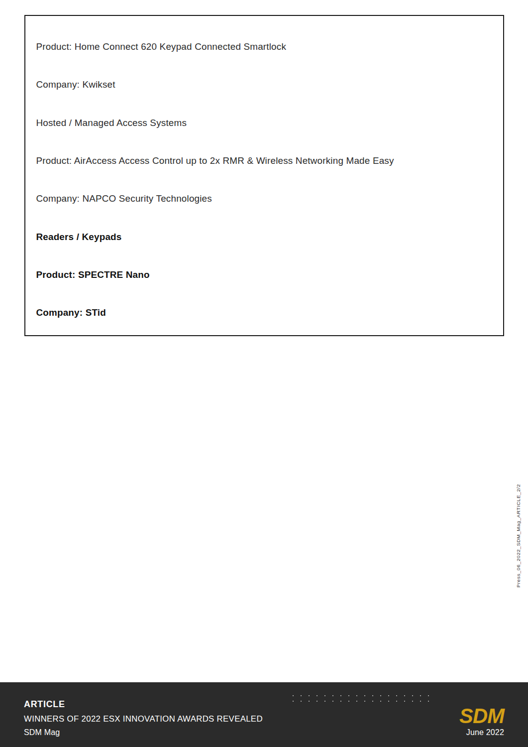Product: Home Connect 620 Keypad Connected Smartlock
Company: Kwikset
Hosted / Managed Access Systems
Product: AirAccess Access Control up to 2x RMR & Wireless Networking Made Easy
Company: NAPCO Security Technologies
Readers / Keypads
Product: SPECTRE Nano
Company: STid
Press_06_2022_SDM_Mag_ARTICLE_2/2
ARTICLE Winners of 2022 ESX Innovation Awards Revealed SDM Mag
SDM
June 2022